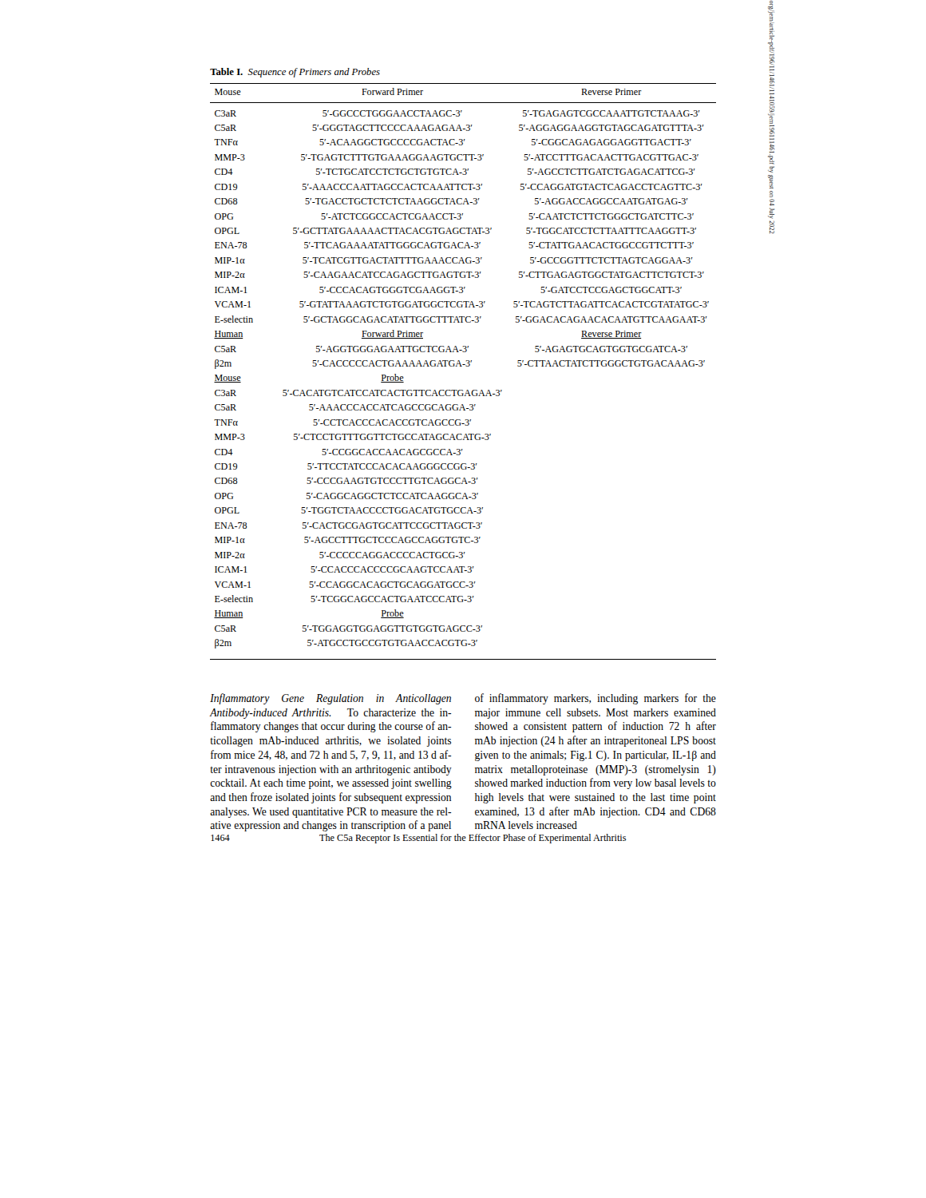Downloaded from http://rupress.org/jem/article-pdf/196/11/1461/1141059/jem196111461.pdf by guest on 04 July 2022
Table I. Sequence of Primers and Probes
| Mouse | Forward Primer | Reverse Primer |
| --- | --- | --- |
| C3aR | 5′-GGCCCTGGGAACCTAAGC-3′ | 5′-TGAGAGTCGCCAAATTGTCTAAAG-3′ |
| C5aR | 5′-GGGTAGCTTCCCCAAAGAGAA-3′ | 5′-AGGAGGAAGGTGTAGCAGATGTTTA-3′ |
| TNFα | 5′-ACAAGGCTGCCCCGACTAC-3′ | 5′-CGGCAGAGAGGAGGTTGACTT-3′ |
| MMP-3 | 5′-TGAGTCTTTGTGAAAGGAAGTGCTT-3′ | 5′-ATCCTTTGACAACTTGACGTTGAC-3′ |
| CD4 | 5′-TCTGCATCCTCTGCTGTGTCA-3′ | 5′-AGCCTCTTGATCTGAGACATTCG-3′ |
| CD19 | 5′-AAACCCAATTAGCCACTCAAATTCT-3′ | 5′-CCAGGATGTACTCAGACCTCAGTTC-3′ |
| CD68 | 5′-TGACCTGCTCTCTCTAAGGCTACA-3′ | 5′-AGGACCAGGCCAATGATGAG-3′ |
| OPG | 5′-ATCTCGGCCACTCGAACCT-3′ | 5′-CAATCTCTTCTGGGCTGATCTTC-3′ |
| OPGL | 5′-GCTTATGAAAAACTTACACGTGAGCTAT-3′ | 5′-TGGCATCCTCTTAATTTCAAGGTT-3′ |
| ENA-78 | 5′-TTCAGAAAATATTGGGCAGTGACA-3′ | 5′-CTATTGAACACTGGCCGTTCTTT-3′ |
| MIP-1α | 5′-TCATCGTTGACTATTTTGAAACCAG-3′ | 5′-GCCGGTTTCTCTTAGTCAGGAA-3′ |
| MIP-2α | 5′-CAAGAACATCCAGAGCTTGAGTGT-3′ | 5′-CTTGAGAGTGGCTATGACTTCTGTCT-3′ |
| ICAM-1 | 5′-CCCACAGTGGGTCGAAGGT-3′ | 5′-GATCCTCCGAGCTGGCATT-3′ |
| VCAM-1 | 5′-GTATTAAAGTCTGTGGATGGCTCGTA-3′ | 5′-TCAGTCTTAGATTCACACTCGTATATGC-3′ |
| E-selectin | 5′-GCTAGGCAGACATATTGGCTTTATC-3′ | 5′-GGACACAGAACACAATGTTCAAGAAT-3′ |
| Human | Forward Primer | Reverse Primer |
| C5aR | 5′-AGGTGGGAGAATTGCTCGAA-3′ | 5′-AGAGTGCAGTGGTGCGATCA-3′ |
| β2m | 5′-CACCCCCACTGAAAAAGATGA-3′ | 5′-CTTAACTATCTTGGGCTGTGACAAAG-3′ |
| Mouse | Probe | |
| C3aR | 5′-CACATGTCATCCATCACTGTTCACCTGAGAA-3′ | |
| C5aR | 5′-AAACCCACCATCAGCCGCAGGA-3′ | |
| TNFα | 5′-CCTCACCCACACCGTCAGCCG-3′ | |
| MMP-3 | 5′-CTCCTGTTTGGTTCTGCCATAGCACATG-3′ | |
| CD4 | 5′-CCGGCACCAACAGCGCCA-3′ | |
| CD19 | 5′-TTCCTATCCCACACAAGGGCCGG-3′ | |
| CD68 | 5′-CCCGAAGTGTCCCTTGTCAGGCA-3′ | |
| OPG | 5′-CAGGCAGGCTCTCCATCAAGGCA-3′ | |
| OPGL | 5′-TGGTCTAACCCCTGGACATGTGCCA-3′ | |
| ENA-78 | 5′-CACTGCGAGTGCATTCCGCTTAGCT-3′ | |
| MIP-1α | 5′-AGCCTTTGCTCCCAGCCAGGTGTC-3′ | |
| MIP-2α | 5′-CCCCCAGGACCCCACTGCG-3′ | |
| ICAM-1 | 5′-CCACCCACCCCGCAAGTCCAAT-3′ | |
| VCAM-1 | 5′-CCAGGCACAGCTGCAGGATGCC-3′ | |
| E-selectin | 5′-TCGGCAGCCACTGAATCCCATG-3′ | |
| Human | Probe | |
| C5aR | 5′-TGGAGGTGGAGGTTGTGGTGAGCC-3′ | |
| β2m | 5′-ATGCCTGCCGTGTGAACCACGTG-3′ | |
Inflammatory Gene Regulation in Anticollagen Antibody-induced Arthritis. To characterize the inflammatory changes that occur during the course of anticollagen mAb-induced arthritis, we isolated joints from mice 24, 48, and 72 h and 5, 7, 9, 11, and 13 d after intravenous injection with an arthritogenic antibody cocktail. At each time point, we assessed joint swelling and then froze isolated joints for subsequent expression analyses. We used quantitative PCR to measure the relative expression and changes in transcription of a panel of inflammatory markers, including markers for the major immune cell subsets. Most markers examined showed a consistent pattern of induction 72 h after mAb injection (24 h after an intraperitoneal LPS boost given to the animals; Fig.1 C). In particular, IL-1β and matrix metalloproteinase (MMP)-3 (stromelysin 1) showed marked induction from very low basal levels to high levels that were sustained to the last time point examined, 13 d after mAb injection. CD4 and CD68 mRNA levels increased
1464 The C5a Receptor Is Essential for the Effector Phase of Experimental Arthritis